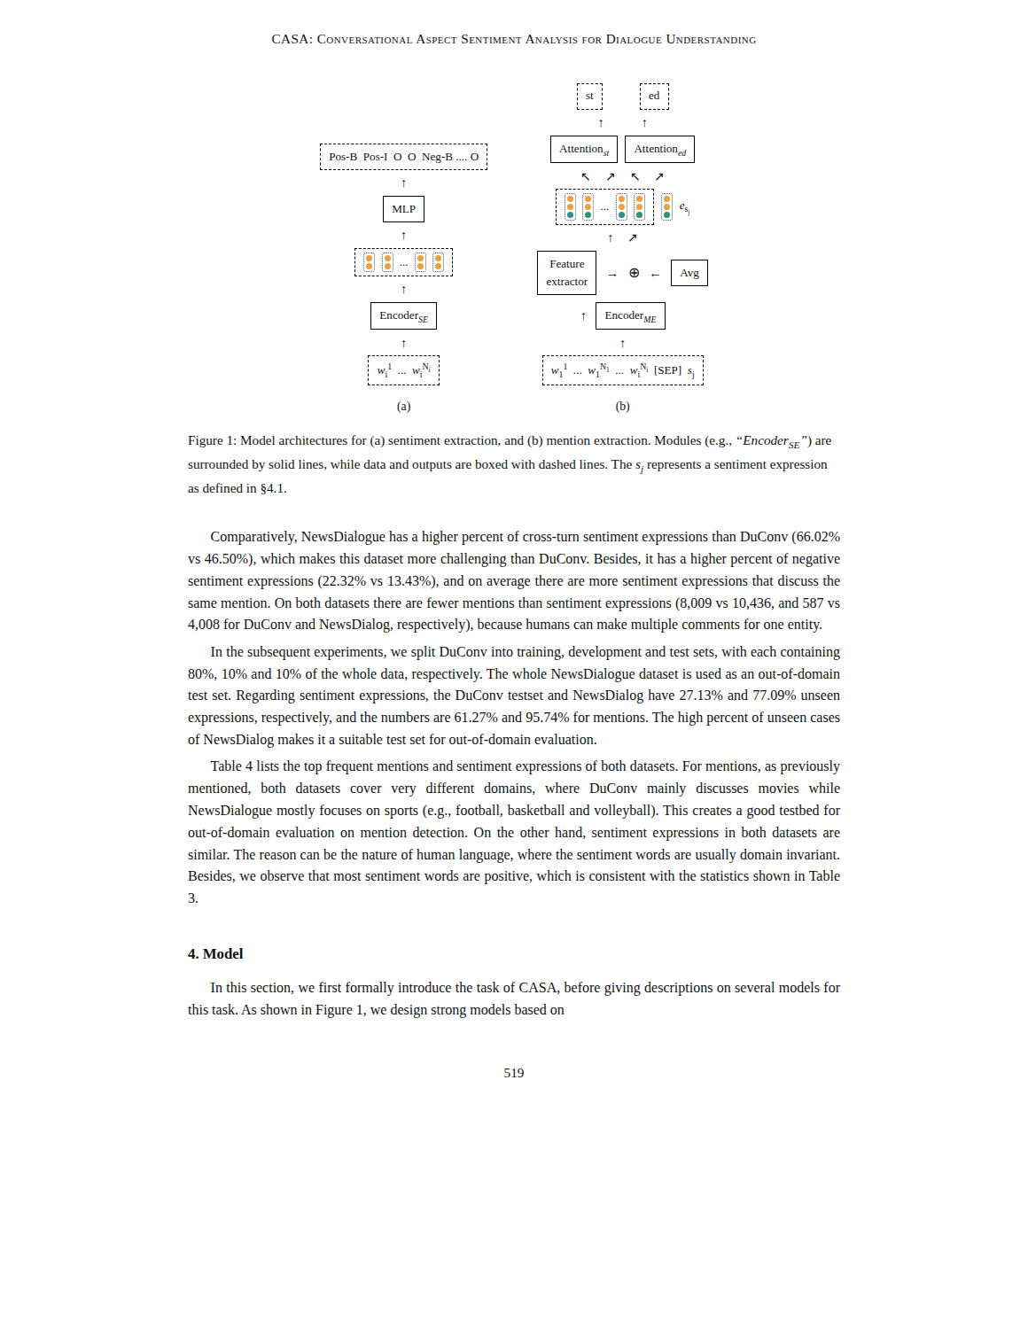CASA: Conversational Aspect Sentiment Analysis for Dialogue Understanding
Pos-B Pos-I O O Neg-B .... O
↑
MLP
↑
...
↑
EncoderSE
↑
wi 1 ... wiNi
(a)
st
ed
↑
↑
Attentionst
Attentioned
↖↗↖↗
...
esj
↑ ↗
Feature
extractor
→ ⊕ ←
Avg
↑
EncoderME
↑
w 11 ... w 1 N1 ... wiNi [SEP] sj
(b)
Figure 1: Model architectures for (a) sentiment extraction, and (b) mention extraction. Modules (e.g., “EncoderSE”) are surrounded by solid lines, while data and outputs are boxed with dashed lines. The sj represents a sentiment expression as defined in §4.1.
Comparatively, NewsDialogue has a higher percent of cross-turn sentiment expressions than DuConv (66.02% vs 46.50%), which makes this dataset more challenging than DuConv. Besides, it has a higher percent of negative sentiment expressions (22.32% vs 13.43%), and on average there are more sentiment expressions that discuss the same mention. On both datasets there are fewer mentions than sentiment expressions (8,009 vs 10,436, and 587 vs 4,008 for DuConv and NewsDialog, respectively), because humans can make multiple comments for one entity.
In the subsequent experiments, we split DuConv into training, development and test sets, with each containing 80%, 10% and 10% of the whole data, respectively. The whole NewsDialogue dataset is used as an out-of-domain test set. Regarding sentiment expressions, the DuConv testset and NewsDialog have 27.13% and 77.09% unseen expressions, respectively, and the numbers are 61.27% and 95.74% for mentions. The high percent of unseen cases of NewsDialog makes it a suitable test set for out-of-domain evaluation.
Table 4 lists the top frequent mentions and sentiment expressions of both datasets. For mentions, as previously mentioned, both datasets cover very different domains, where DuConv mainly discusses movies while NewsDialogue mostly focuses on sports (e.g., football, basketball and volleyball). This creates a good testbed for out-of-domain evaluation on mention detection. On the other hand, sentiment expressions in both datasets are similar. The reason can be the nature of human language, where the sentiment words are usually domain invariant. Besides, we observe that most sentiment words are positive, which is consistent with the statistics shown in Table 3.
4. Model
In this section, we first formally introduce the task of CASA, before giving descriptions on several models for this task. As shown in Figure 1, we design strong models based on
519